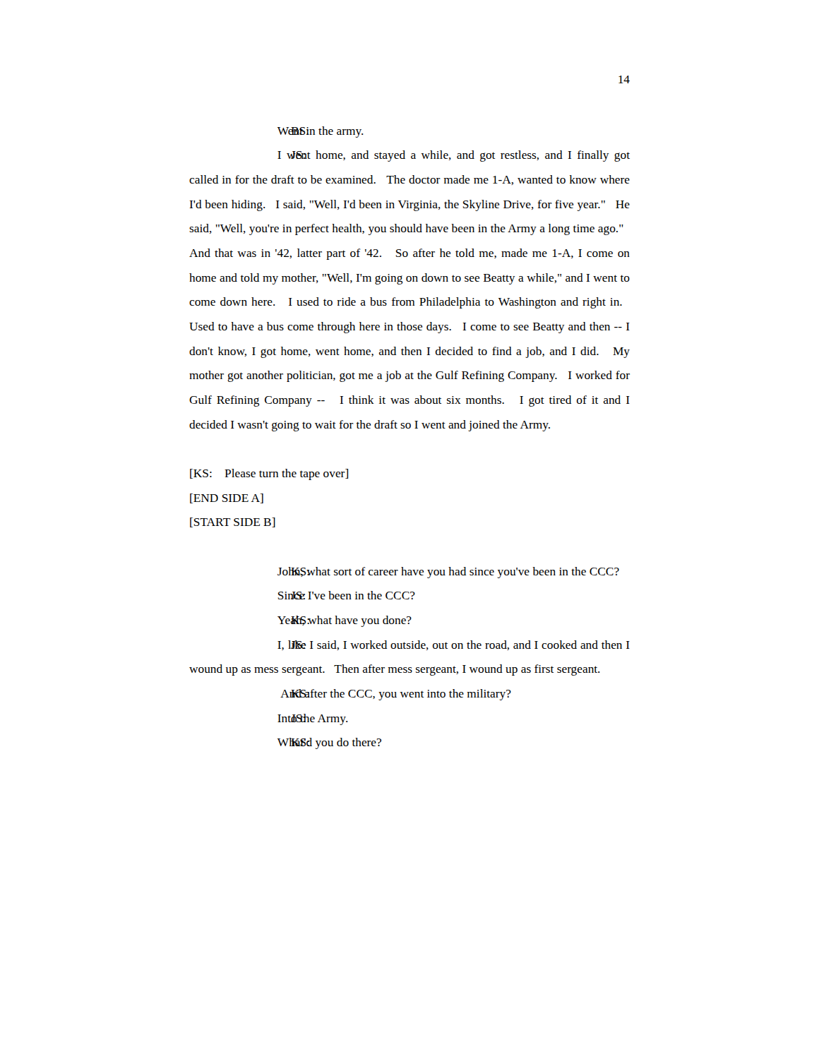14
BS: Went in the army.
JS: I went home, and stayed a while, and got restless, and I finally got called in for the draft to be examined. The doctor made me 1-A, wanted to know where I'd been hiding. I said, "Well, I'd been in Virginia, the Skyline Drive, for five year." He said, "Well, you're in perfect health, you should have been in the Army a long time ago." And that was in '42, latter part of '42. So after he told me, made me 1-A, I come on home and told my mother, "Well, I'm going on down to see Beatty a while," and I went to come down here. I used to ride a bus from Philadelphia to Washington and right in. Used to have a bus come through here in those days. I come to see Beatty and then -- I don't know, I got home, went home, and then I decided to find a job, and I did. My mother got another politician, got me a job at the Gulf Refining Company. I worked for Gulf Refining Company -- I think it was about six months. I got tired of it and I decided I wasn't going to wait for the draft so I went and joined the Army.
[KS: Please turn the tape over]
[END SIDE A]
[START SIDE B]
KS: John, what sort of career have you had since you've been in the CCC?
JS: Since I've been in the CCC?
KS: Yeah, what have you done?
JS: I, like I said, I worked outside, out on the road, and I cooked and then I wound up as mess sergeant. Then after mess sergeant, I wound up as first sergeant.
KS: And after the CCC, you went into the military?
JS: Into the Army.
KS: What'd you do there?